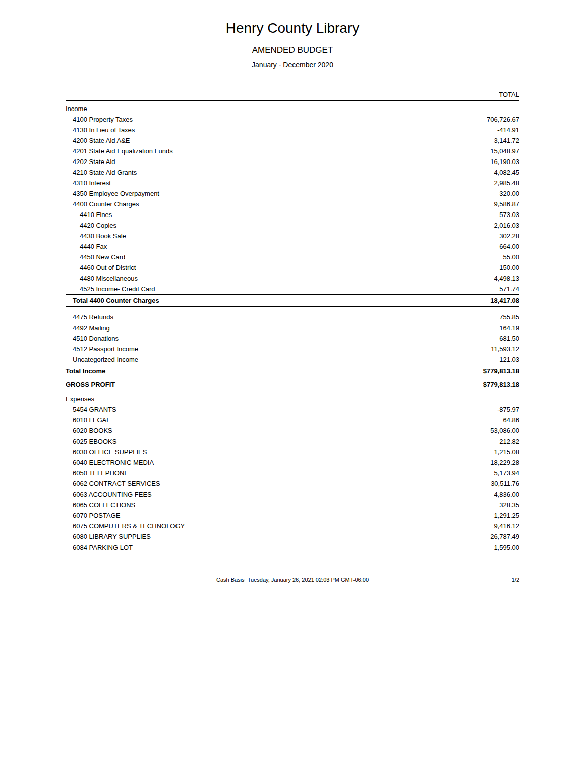Henry County Library
AMENDED BUDGET
January - December 2020
| | TOTAL |
| --- | --- |
| Income | |
| 4100 Property Taxes | 706,726.67 |
| 4130 In Lieu of Taxes | -414.91 |
| 4200 State Aid A&E | 3,141.72 |
| 4201 State Aid Equalization Funds | 15,048.97 |
| 4202 State Aid | 16,190.03 |
| 4210 State Aid Grants | 4,082.45 |
| 4310 Interest | 2,985.48 |
| 4350 Employee Overpayment | 320.00 |
| 4400 Counter Charges | 9,586.87 |
| 4410 Fines | 573.03 |
| 4420 Copies | 2,016.03 |
| 4430 Book Sale | 302.28 |
| 4440 Fax | 664.00 |
| 4450 New Card | 55.00 |
| 4460 Out of District | 150.00 |
| 4480 Miscellaneous | 4,498.13 |
| 4525 Income- Credit Card | 571.74 |
| Total 4400 Counter Charges | 18,417.08 |
| 4475 Refunds | 755.85 |
| 4492 Mailing | 164.19 |
| 4510 Donations | 681.50 |
| 4512 Passport Income | 11,593.12 |
| Uncategorized Income | 121.03 |
| Total Income | $779,813.18 |
| GROSS PROFIT | $779,813.18 |
| Expenses | |
| 5454 GRANTS | -875.97 |
| 6010 LEGAL | 64.86 |
| 6020 BOOKS | 53,086.00 |
| 6025 EBOOKS | 212.82 |
| 6030 OFFICE SUPPLIES | 1,215.08 |
| 6040 ELECTRONIC MEDIA | 18,229.28 |
| 6050 TELEPHONE | 5,173.94 |
| 6062 CONTRACT SERVICES | 30,511.76 |
| 6063 ACCOUNTING FEES | 4,836.00 |
| 6065 COLLECTIONS | 328.35 |
| 6070 POSTAGE | 1,291.25 |
| 6075 COMPUTERS & TECHNOLOGY | 9,416.12 |
| 6080 LIBRARY SUPPLIES | 26,787.49 |
| 6084 PARKING LOT | 1,595.00 |
Cash Basis Tuesday, January 26, 2021 02:03 PM GMT-06:00
1/2